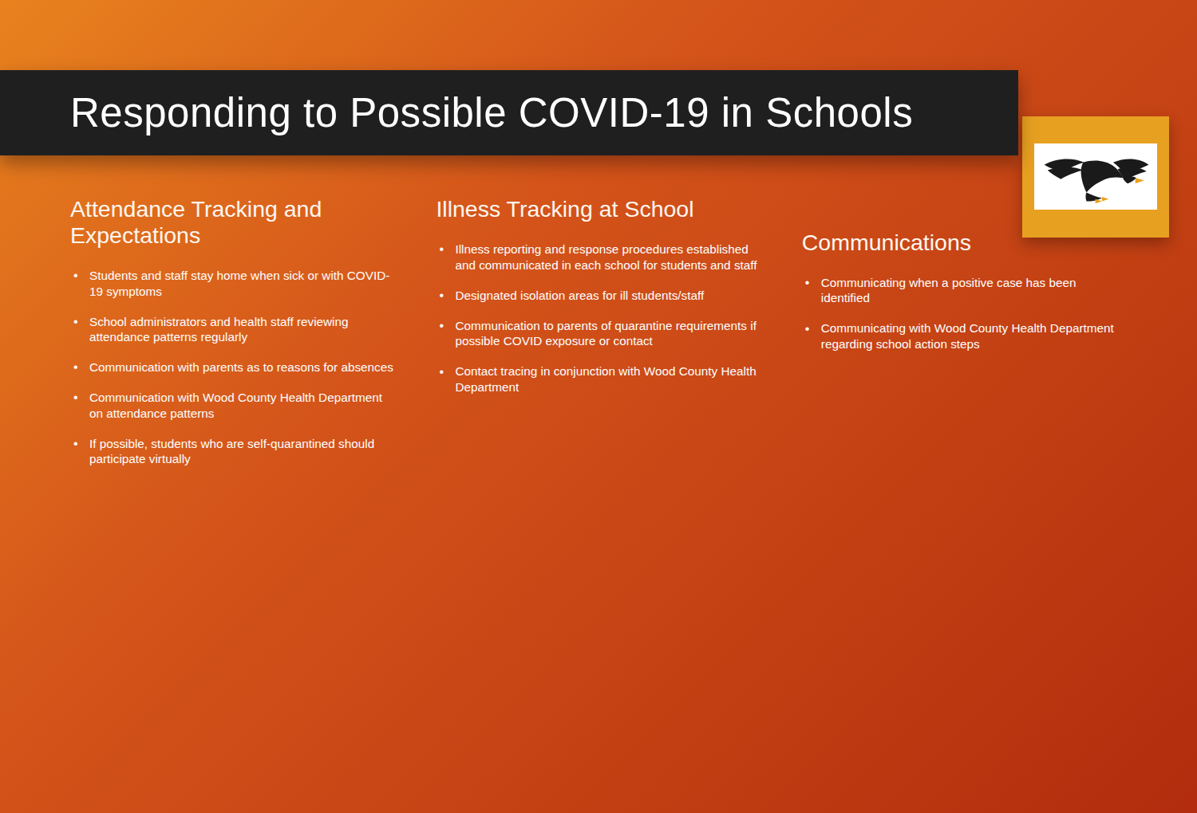Responding to Possible COVID-19 in Schools
Attendance Tracking and Expectations
Students and staff stay home when sick or with COVID-19 symptoms
School administrators and health staff reviewing attendance patterns regularly
Communication with parents as to reasons for absences
Communication with Wood County Health Department on attendance patterns
If possible, students who are self-quarantined should participate virtually
Illness Tracking at School
Illness reporting and response procedures established and communicated in each school for students and staff
Designated isolation areas for ill students/staff
Communication to parents of quarantine requirements if possible COVID exposure or contact
Contact tracing in conjunction with Wood County Health Department
Communications
Communicating when a positive case has been identified
Communicating with Wood County Health Department regarding school action steps